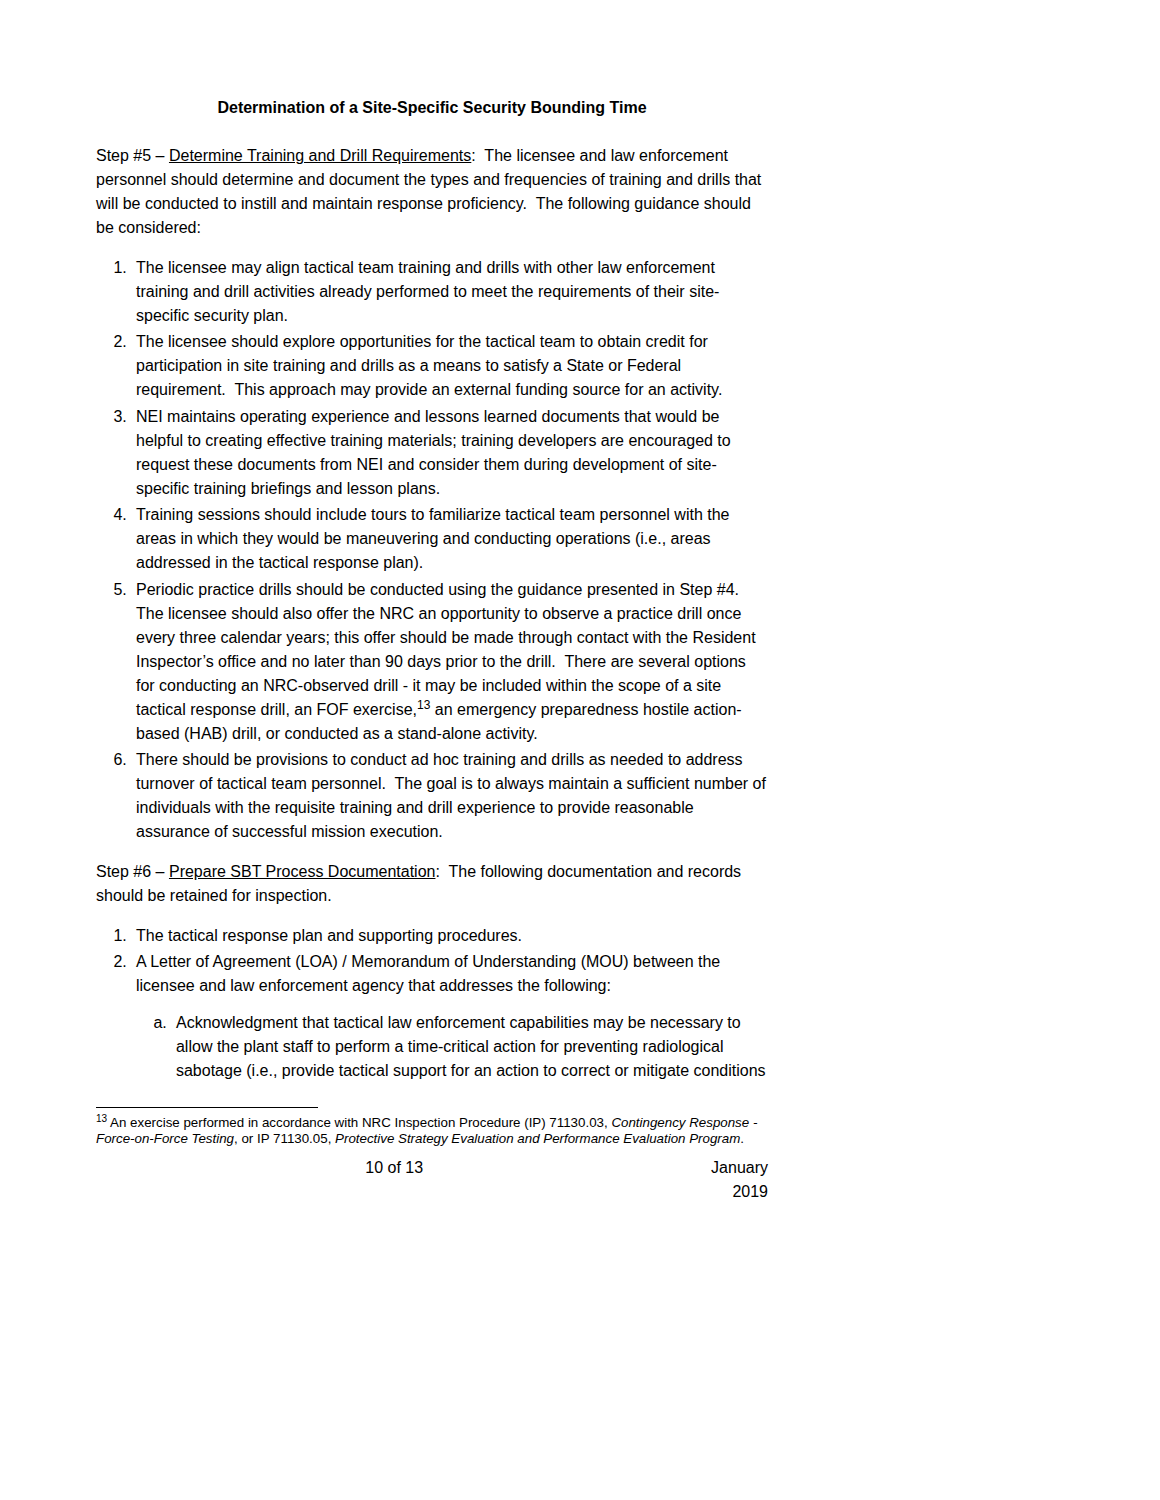Determination of a Site-Specific Security Bounding Time
Step #5 – Determine Training and Drill Requirements: The licensee and law enforcement personnel should determine and document the types and frequencies of training and drills that will be conducted to instill and maintain response proficiency. The following guidance should be considered:
The licensee may align tactical team training and drills with other law enforcement training and drill activities already performed to meet the requirements of their site-specific security plan.
The licensee should explore opportunities for the tactical team to obtain credit for participation in site training and drills as a means to satisfy a State or Federal requirement. This approach may provide an external funding source for an activity.
NEI maintains operating experience and lessons learned documents that would be helpful to creating effective training materials; training developers are encouraged to request these documents from NEI and consider them during development of site-specific training briefings and lesson plans.
Training sessions should include tours to familiarize tactical team personnel with the areas in which they would be maneuvering and conducting operations (i.e., areas addressed in the tactical response plan).
Periodic practice drills should be conducted using the guidance presented in Step #4. The licensee should also offer the NRC an opportunity to observe a practice drill once every three calendar years; this offer should be made through contact with the Resident Inspector’s office and no later than 90 days prior to the drill. There are several options for conducting an NRC-observed drill - it may be included within the scope of a site tactical response drill, an FOF exercise,13 an emergency preparedness hostile action-based (HAB) drill, or conducted as a stand-alone activity.
There should be provisions to conduct ad hoc training and drills as needed to address turnover of tactical team personnel. The goal is to always maintain a sufficient number of individuals with the requisite training and drill experience to provide reasonable assurance of successful mission execution.
Step #6 – Prepare SBT Process Documentation: The following documentation and records should be retained for inspection.
The tactical response plan and supporting procedures.
A Letter of Agreement (LOA) / Memorandum of Understanding (MOU) between the licensee and law enforcement agency that addresses the following:
Acknowledgment that tactical law enforcement capabilities may be necessary to allow the plant staff to perform a time-critical action for preventing radiological sabotage (i.e., provide tactical support for an action to correct or mitigate conditions
13 An exercise performed in accordance with NRC Inspection Procedure (IP) 71130.03, Contingency Response - Force-on-Force Testing, or IP 71130.05, Protective Strategy Evaluation and Performance Evaluation Program.
10 of 13
January
2019